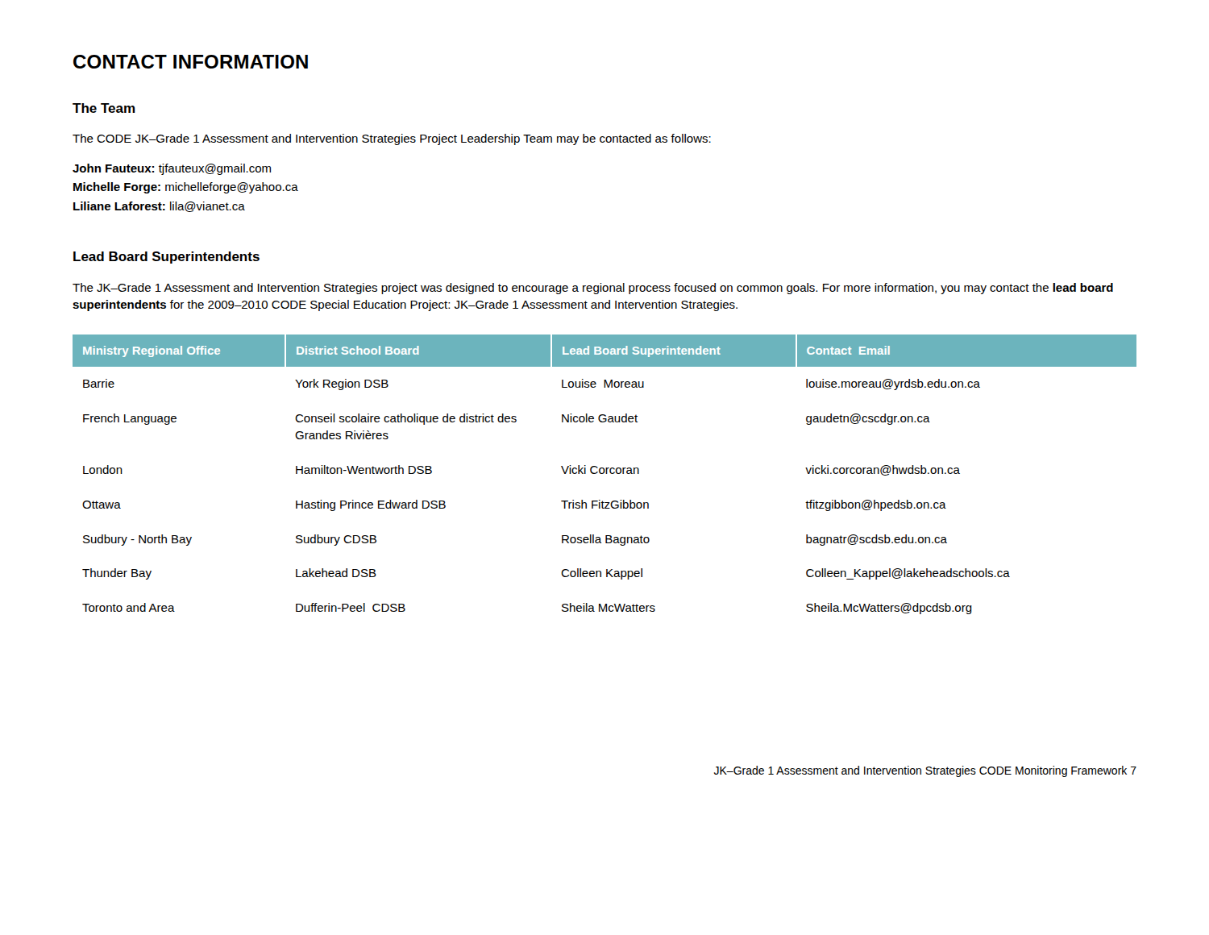CONTACT INFORMATION
The Team
The CODE JK–Grade 1 Assessment and Intervention Strategies Project Leadership Team may be contacted as follows:
John Fauteux: tjfauteux@gmail.com
Michelle Forge: michelleforge@yahoo.ca
Liliane Laforest: lila@vianet.ca
Lead Board Superintendents
The JK–Grade 1 Assessment and Intervention Strategies project was designed to encourage a regional process focused on common goals. For more information, you may contact the lead board superintendents for the 2009–2010 CODE Special Education Project: JK–Grade 1 Assessment and Intervention Strategies.
| Ministry Regional Office | District School Board | Lead Board Superintendent | Contact Email |
| --- | --- | --- | --- |
| Barrie | York Region DSB | Louise Moreau | louise.moreau@yrdsb.edu.on.ca |
| French Language | Conseil scolaire catholique de district des Grandes Rivières | Nicole Gaudet | gaudetn@cscdgr.on.ca |
| London | Hamilton-Wentworth DSB | Vicki Corcoran | vicki.corcoran@hwdsb.on.ca |
| Ottawa | Hasting Prince Edward DSB | Trish FitzGibbon | tfitzgibbon@hpedsb.on.ca |
| Sudbury - North Bay | Sudbury CDSB | Rosella Bagnato | bagnatr@scdsb.edu.on.ca |
| Thunder Bay | Lakehead DSB | Colleen Kappel | Colleen_Kappel@lakeheadschools.ca |
| Toronto and Area | Dufferin-Peel CDSB | Sheila McWatters | Sheila.McWatters@dpcdsb.org |
JK–Grade 1 Assessment and Intervention Strategies CODE Monitoring Framework 7